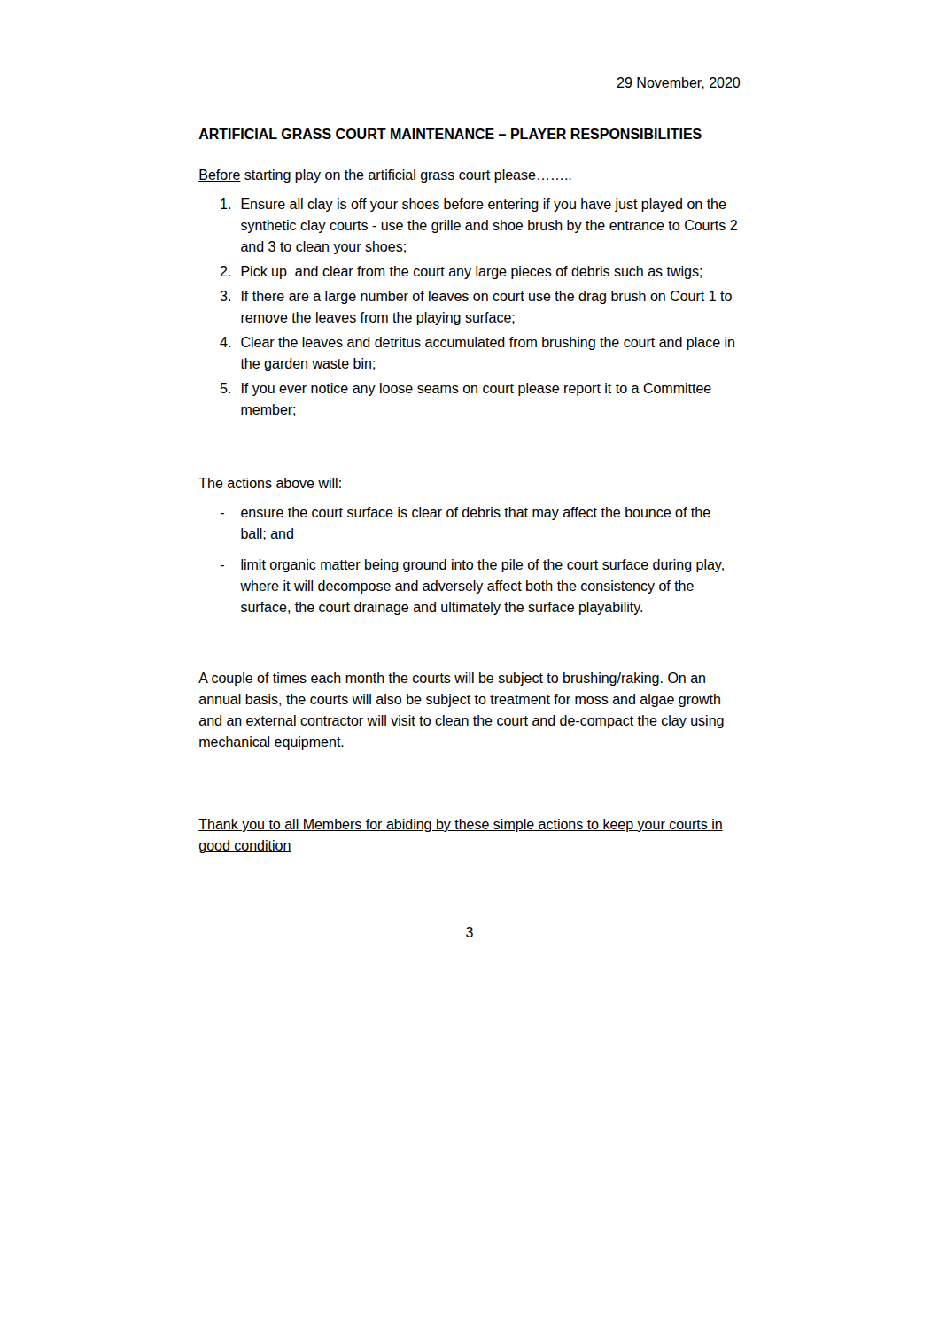29 November, 2020
ARTIFICIAL GRASS COURT MAINTENANCE – PLAYER RESPONSIBILITIES
Before starting play on the artificial grass court please……..
Ensure all clay is off your shoes before entering if you have just played on the synthetic clay courts - use the grille and shoe brush by the entrance to Courts 2 and 3 to clean your shoes;
Pick up and clear from the court any large pieces of debris such as twigs;
If there are a large number of leaves on court use the drag brush on Court 1 to remove the leaves from the playing surface;
Clear the leaves and detritus accumulated from brushing the court and place in the garden waste bin;
If you ever notice any loose seams on court please report it to a Committee member;
The actions above will:
ensure the court surface is clear of debris that may affect the bounce of the ball; and
limit organic matter being ground into the pile of the court surface during play, where it will decompose and adversely affect both the consistency of the surface, the court drainage and ultimately the surface playability.
A couple of times each month the courts will be subject to brushing/raking. On an annual basis, the courts will also be subject to treatment for moss and algae growth and an external contractor will visit to clean the court and de-compact the clay using mechanical equipment.
Thank you to all Members for abiding by these simple actions to keep your courts in good condition
3